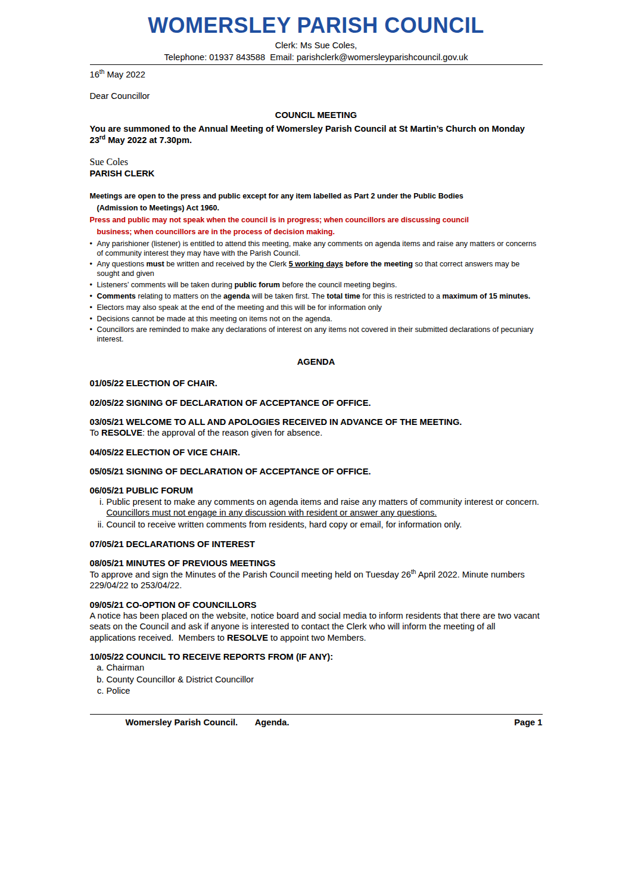WOMERSLEY PARISH COUNCIL
Clerk: Ms Sue Coles,
Telephone: 01937 843588 Email: parishclerk@womersleyparishcouncil.gov.uk
16th May 2022
Dear Councillor
COUNCIL MEETING
You are summoned to the Annual Meeting of Womersley Parish Council at St Martin’s Church on Monday 23rd May 2022 at 7.30pm.
Sue Coles
PARISH CLERK
Meetings are open to the press and public except for any item labelled as Part 2 under the Public Bodies
(Admission to Meetings) Act 1960.
Press and public may not speak when the council is in progress; when councillors are discussing council
business; when councillors are in the process of decision making.
Any parishioner (listener) is entitled to attend this meeting, make any comments on agenda items and raise any matters or concerns of community interest they may have with the Parish Council.
Any questions must be written and received by the Clerk 5 working days before the meeting so that correct answers may be sought and given
Listeners’ comments will be taken during public forum before the council meeting begins.
Comments relating to matters on the agenda will be taken first. The total time for this is restricted to a maximum of 15 minutes.
Electors may also speak at the end of the meeting and this will be for information only
Decisions cannot be made at this meeting on items not on the agenda.
Councillors are reminded to make any declarations of interest on any items not covered in their submitted declarations of pecuniary interest.
AGENDA
01/05/22 ELECTION OF CHAIR.
02/05/22 SIGNING OF DECLARATION OF ACCEPTANCE OF OFFICE.
03/05/21 WELCOME TO ALL AND APOLOGIES RECEIVED IN ADVANCE OF THE MEETING.
To RESOLVE: the approval of the reason given for absence.
04/05/22 ELECTION OF VICE CHAIR.
05/05/21 SIGNING OF DECLARATION OF ACCEPTANCE OF OFFICE.
06/05/21 PUBLIC FORUM
Public present to make any comments on agenda items and raise any matters of community interest or concern. Councillors must not engage in any discussion with resident or answer any questions.
Council to receive written comments from residents, hard copy or email, for information only.
07/05/21 DECLARATIONS OF INTEREST
08/05/21 MINUTES OF PREVIOUS MEETINGS
To approve and sign the Minutes of the Parish Council meeting held on Tuesday 26th April 2022. Minute numbers 229/04/22 to 253/04/22.
09/05/21 CO-OPTION OF COUNCILLORS
A notice has been placed on the website, notice board and social media to inform residents that there are two vacant seats on the Council and ask if anyone is interested to contact the Clerk who will inform the meeting of all applications received. Members to RESOLVE to appoint two Members.
10/05/22 COUNCIL TO RECEIVE REPORTS FROM (IF ANY):
Chairman
County Councillor & District Councillor
Police
Womersley Parish Council. Agenda.
Page 1